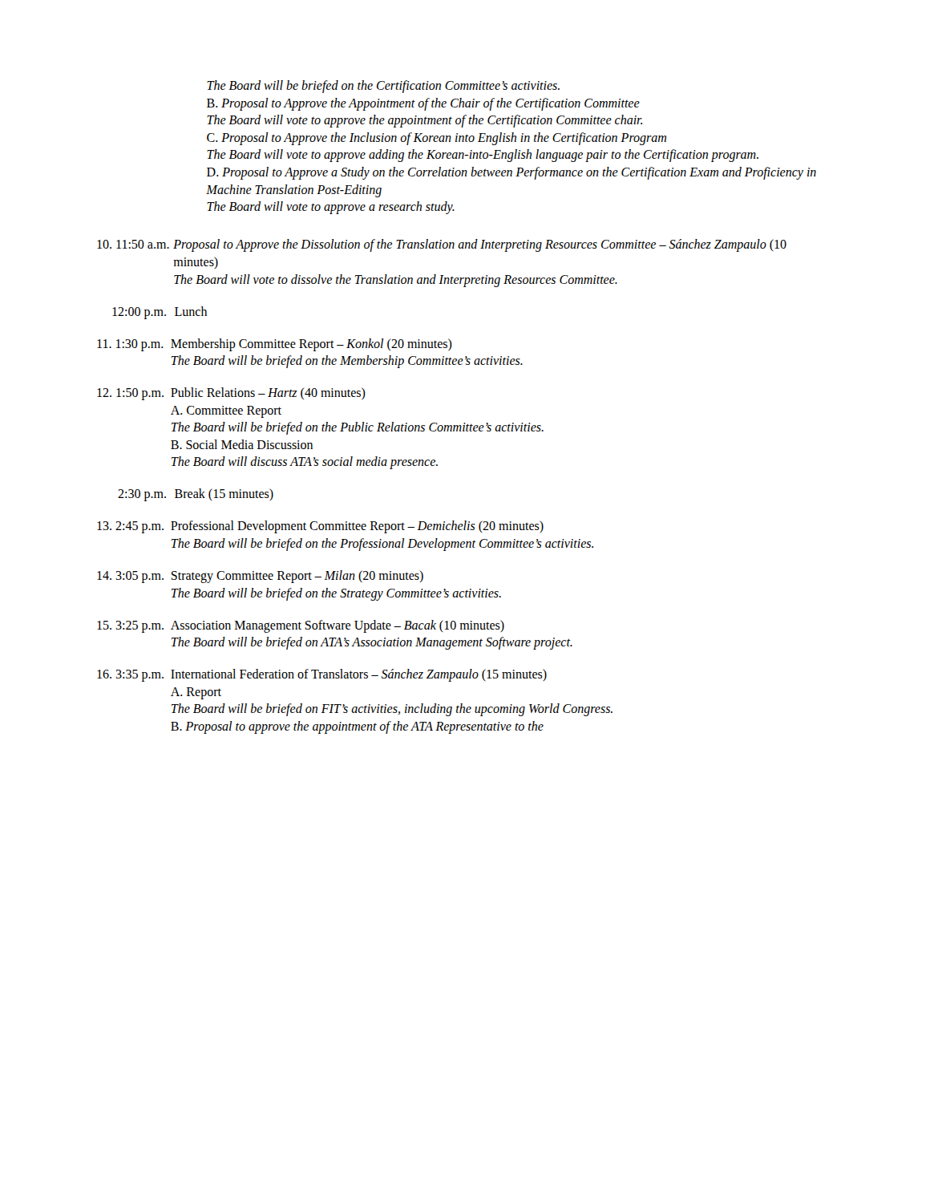The Board will be briefed on the Certification Committee’s activities.
B. Proposal to Approve the Appointment of the Chair of the Certification Committee
The Board will vote to approve the appointment of the Certification Committee chair.
C. Proposal to Approve the Inclusion of Korean into English in the Certification Program
The Board will vote to approve adding the Korean-into-English language pair to the Certification program.
D. Proposal to Approve a Study on the Correlation between Performance on the Certification Exam and Proficiency in Machine Translation Post-Editing
The Board will vote to approve a research study.
10. 11:50 a.m.
Proposal to Approve the Dissolution of the Translation and Interpreting Resources Committee – Sánchez Zampaulo (10 minutes)
The Board will vote to dissolve the Translation and Interpreting Resources Committee.
12:00 p.m.
Lunch
11. 1:30 p.m.
Membership Committee Report – Konkol (20 minutes)
The Board will be briefed on the Membership Committee’s activities.
12. 1:50 p.m.
Public Relations – Hartz (40 minutes)
A. Committee Report
The Board will be briefed on the Public Relations Committee’s activities.
B. Social Media Discussion
The Board will discuss ATA’s social media presence.
2:30 p.m.
Break (15 minutes)
13. 2:45 p.m.
Professional Development Committee Report – Demichelis (20 minutes)
The Board will be briefed on the Professional Development Committee’s activities.
14. 3:05 p.m.
Strategy Committee Report – Milan (20 minutes)
The Board will be briefed on the Strategy Committee’s activities.
15. 3:25 p.m.
Association Management Software Update – Bacak (10 minutes)
The Board will be briefed on ATA’s Association Management Software project.
16. 3:35 p.m.
International Federation of Translators – Sánchez Zampaulo (15 minutes)
A. Report
The Board will be briefed on FIT’s activities, including the upcoming World Congress.
B. Proposal to approve the appointment of the ATA Representative to the